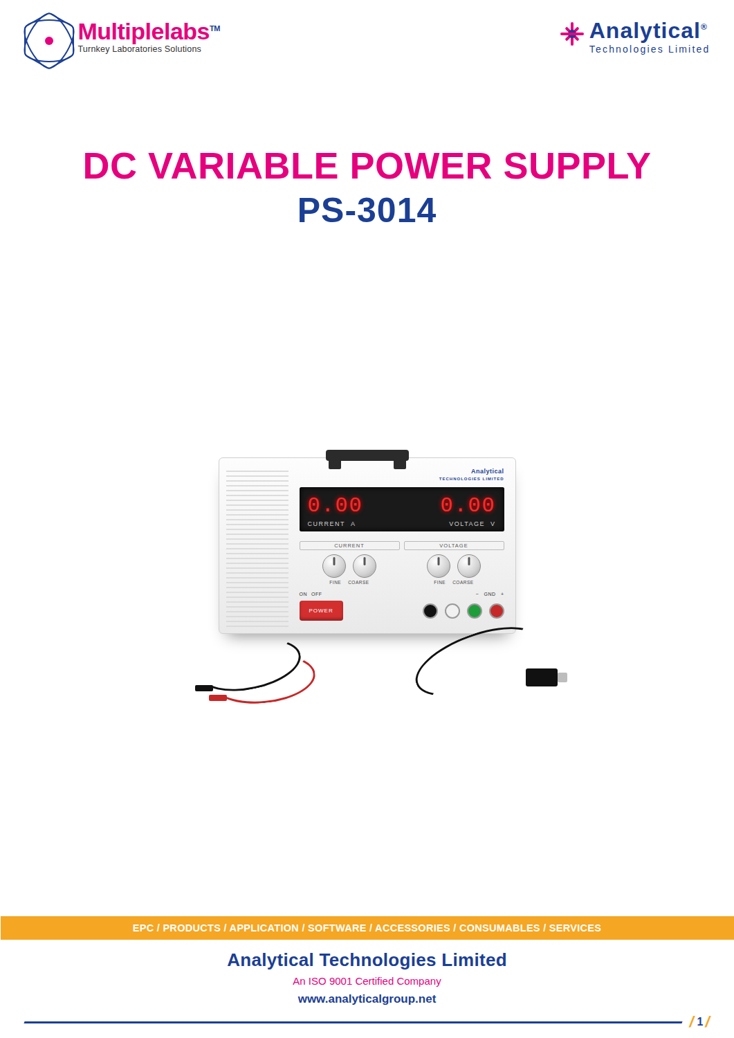MultiplelabsTM
Turnkey Laboratories Solutions
Analytical®
Technologies Limited
DC VARIABLE POWER SUPPLY
PS-3014
Analytical
TECHNOLOGIES LIMITED
0.000.00
CURRENT A VOLTAGE V
CURRENT
FINE COARSE
VOLTAGE
FINE COARSE
ON OFF − GND +
POWER
EPC / PRODUCTS / APPLICATION / SOFTWARE / ACCESSORIES / CONSUMABLES / SERVICES
Analytical Technologies Limited
An ISO 9001 Certified Company
www.analyticalgroup.net
/ 1 /